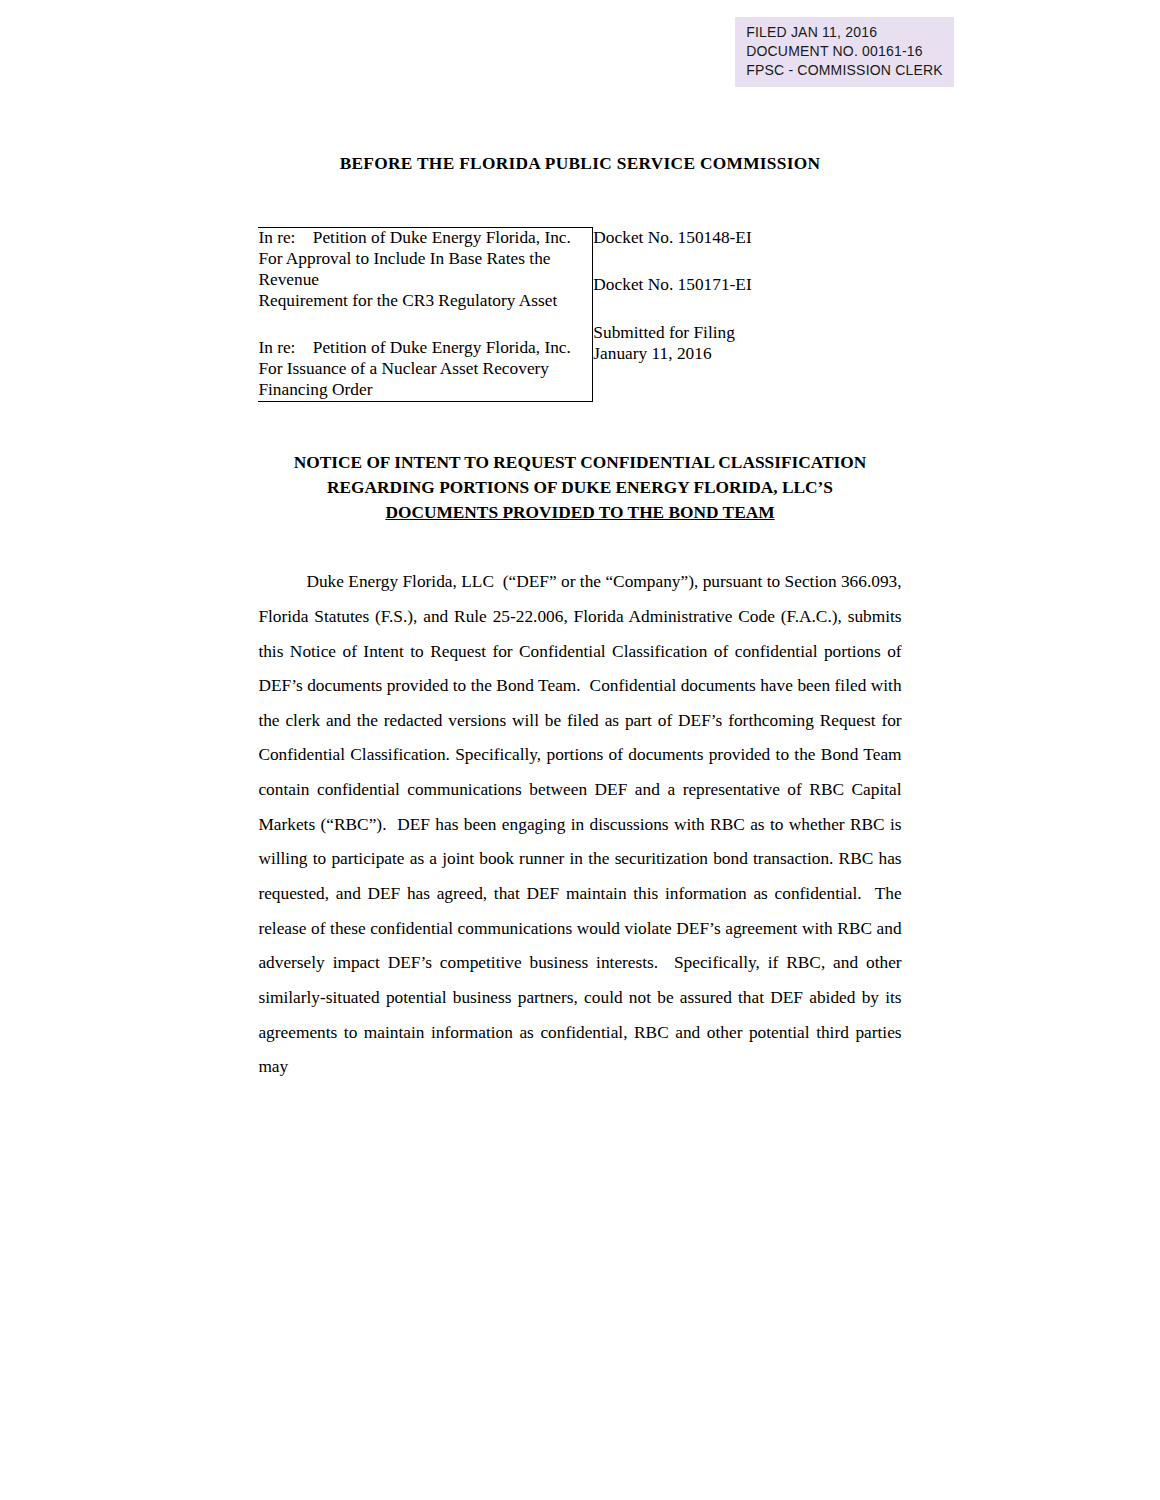FILED JAN 11, 2016
DOCUMENT NO. 00161-16
FPSC - COMMISSION CLERK
BEFORE THE FLORIDA PUBLIC SERVICE COMMISSION
| In re: Petition of Duke Energy Florida, Inc. For Approval to Include In Base Rates the Revenue Requirement for the CR3 Regulatory Asset In re: Petition of Duke Energy Florida, Inc. For Issuance of a Nuclear Asset Recovery Financing Order | Docket No. 150148-EI Docket No. 150171-EI Submitted for Filing January 11, 2016 |
NOTICE OF INTENT TO REQUEST CONFIDENTIAL CLASSIFICATION
REGARDING PORTIONS OF DUKE ENERGY FLORIDA, LLC’S
DOCUMENTS PROVIDED TO THE BOND TEAM
Duke Energy Florida, LLC (“DEF” or the “Company”), pursuant to Section 366.093, Florida Statutes (F.S.), and Rule 25-22.006, Florida Administrative Code (F.A.C.), submits this Notice of Intent to Request for Confidential Classification of confidential portions of DEF’s documents provided to the Bond Team. Confidential documents have been filed with the clerk and the redacted versions will be filed as part of DEF’s forthcoming Request for Confidential Classification. Specifically, portions of documents provided to the Bond Team contain confidential communications between DEF and a representative of RBC Capital Markets (“RBC”). DEF has been engaging in discussions with RBC as to whether RBC is willing to participate as a joint book runner in the securitization bond transaction. RBC has requested, and DEF has agreed, that DEF maintain this information as confidential. The release of these confidential communications would violate DEF’s agreement with RBC and adversely impact DEF’s competitive business interests. Specifically, if RBC, and other similarly-situated potential business partners, could not be assured that DEF abided by its agreements to maintain information as confidential, RBC and other potential third parties may